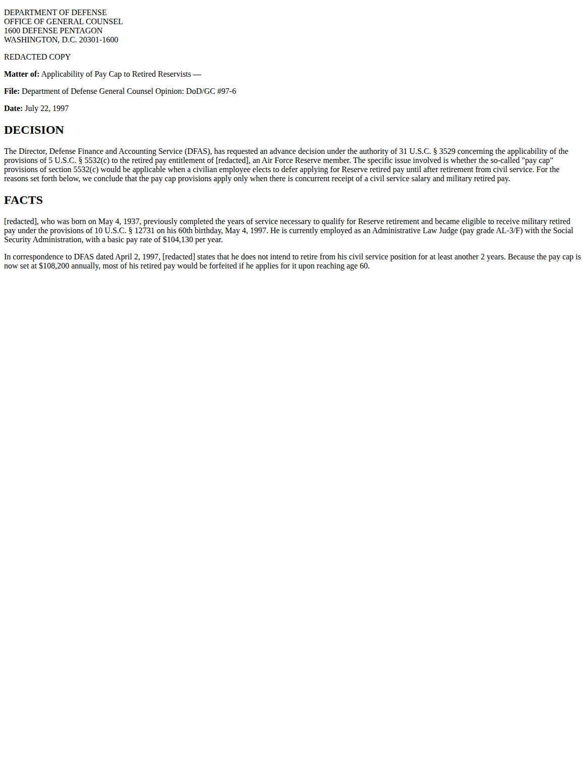DEPARTMENT OF DEFENSE
OFFICE OF GENERAL COUNSEL
1600 DEFENSE PENTAGON
WASHINGTON, D.C. 20301-1600
REDACTED COPY
Matter of: Applicability of Pay Cap to Retired Reservists —
File: Department of Defense General Counsel Opinion: DoD/GC #97-6
Date: July 22, 1997
DECISION
The Director, Defense Finance and Accounting Service (DFAS), has requested an advance decision under the authority of 31 U.S.C. § 3529 concerning the applicability of the provisions of 5 U.S.C. § 5532(c) to the retired pay entitlement of [redacted], an Air Force Reserve member. The specific issue involved is whether the so-called "pay cap" provisions of section 5532(c) would be applicable when a civilian employee elects to defer applying for Reserve retired pay until after retirement from civil service. For the reasons set forth below, we conclude that the pay cap provisions apply only when there is concurrent receipt of a civil service salary and military retired pay.
FACTS
[redacted], who was born on May 4, 1937, previously completed the years of service necessary to qualify for Reserve retirement and became eligible to receive military retired pay under the provisions of 10 U.S.C. § 12731 on his 60th birthday, May 4, 1997. He is currently employed as an Administrative Law Judge (pay grade AL-3/F) with the Social Security Administration, with a basic pay rate of $104,130 per year.
In correspondence to DFAS dated April 2, 1997, [redacted] states that he does not intend to retire from his civil service position for at least another 2 years. Because the pay cap is now set at $108,200 annually, most of his retired pay would be forfeited if he applies for it upon reaching age 60.